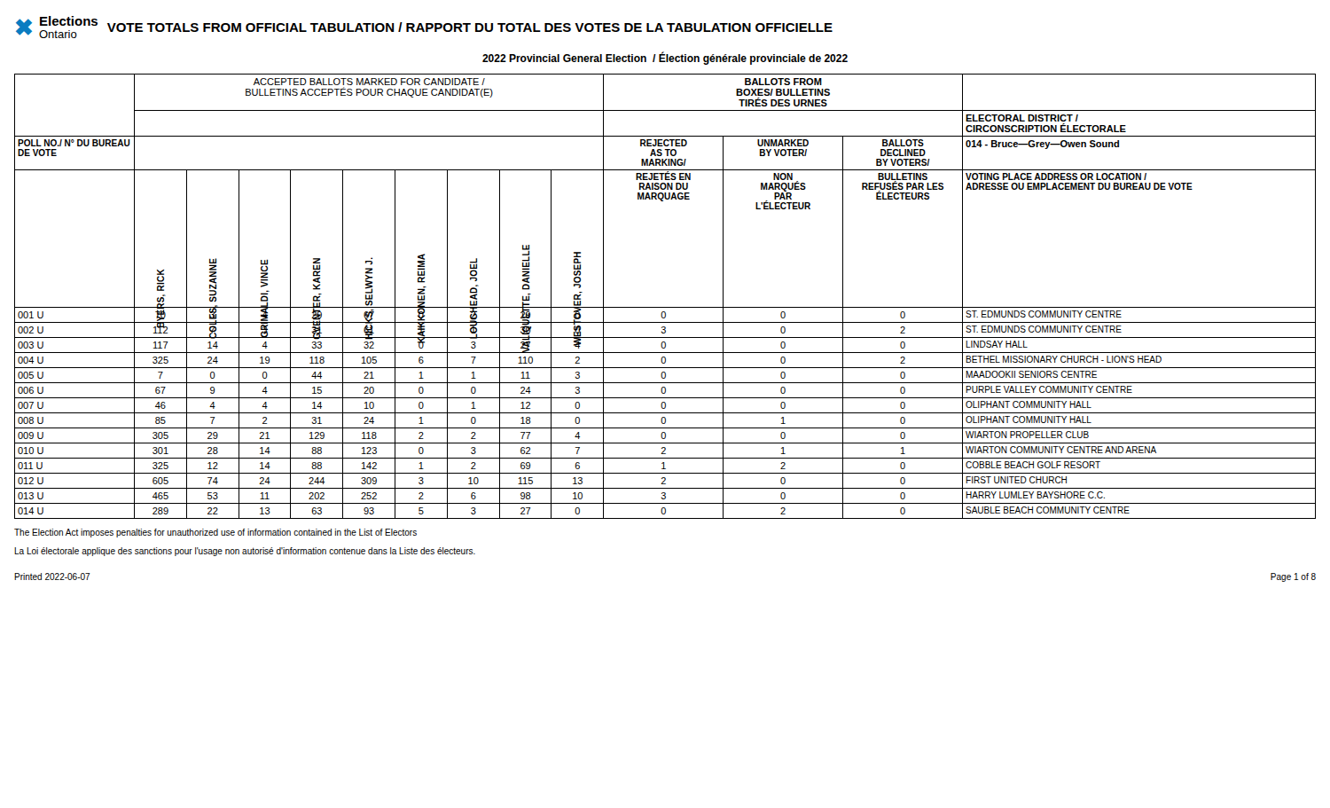✖ Elections Ontario
VOTE TOTALS FROM OFFICIAL TABULATION / RAPPORT DU TOTAL DES VOTES DE LA TABULATION OFFICIELLE
2022 Provincial General Election / Élection générale provinciale de 2022
| | ACCEPTED BALLOTS MARKED FOR CANDIDATE / BULLETINS ACCEPTÉS POUR CHAQUE CANDIDAT(E) | BALLOTS FROM BOXES/ BULLETINS TIRÉS DES URNES | |
| --- | --- | --- | --- |
| | | ELECTORAL DISTRICT / CIRCONSCRIPTION ÉLECTORALE |
| POLL NO./ N° DU BUREAU DE VOTE | | REJECTED AS TO MARKING/ | UNMARKED BY VOTER/ | BALLOTS DECLINED BY VOTERS/ | 014 - Bruce—Grey—Owen Sound |
| | BYERS, RICK | COLES, SUZANNE | GRIMALDI, VINCE | GVENTER, KAREN | HICKS, SELWYN J. | KAIKKONEN, REIMA | LOUGHEAD, JOEL | VALIQUETTE, DANIELLE | WESTOVER, JOSEPH | REJETÉS EN RAISON DU MARQUAGE | NON MARQUÉS PAR L'ÉLECTEUR | BULLETINS REFUSÉS PAR LES ÉLECTEURS | VOTING PLACE ADDRESS OR LOCATION / ADRESSE OU EMPLACEMENT DU BUREAU DE VOTE |
| 001 U | 70 | 3 | 4 | 29 | 67 | 0 | 2 | 29 | 0 | 0 | 0 | 0 | ST. EDMUNDS COMMUNITY CENTRE |
| 002 U | 112 | 7 | 3 | 31 | 61 | 1 | 1 | 30 | 0 | 3 | 0 | 2 | ST. EDMUNDS COMMUNITY CENTRE |
| 003 U | 117 | 14 | 4 | 33 | 32 | 0 | 3 | 27 | 4 | 0 | 0 | 0 | LINDSAY HALL |
| 004 U | 325 | 24 | 19 | 118 | 105 | 6 | 7 | 110 | 2 | 0 | 0 | 2 | BETHEL MISSIONARY CHURCH - LION'S HEAD |
| 005 U | 7 | 0 | 0 | 44 | 21 | 1 | 1 | 11 | 3 | 0 | 0 | 0 | MAADOOKII SENIORS CENTRE |
| 006 U | 67 | 9 | 4 | 15 | 20 | 0 | 0 | 24 | 3 | 0 | 0 | 0 | PURPLE VALLEY COMMUNITY CENTRE |
| 007 U | 46 | 4 | 4 | 14 | 10 | 0 | 1 | 12 | 0 | 0 | 0 | 0 | OLIPHANT COMMUNITY HALL |
| 008 U | 85 | 7 | 2 | 31 | 24 | 1 | 0 | 18 | 0 | 0 | 1 | 0 | OLIPHANT COMMUNITY HALL |
| 009 U | 305 | 29 | 21 | 129 | 118 | 2 | 2 | 77 | 4 | 0 | 0 | 0 | WIARTON PROPELLER CLUB |
| 010 U | 301 | 28 | 14 | 88 | 123 | 0 | 3 | 62 | 7 | 2 | 1 | 1 | WIARTON COMMUNITY CENTRE AND ARENA |
| 011 U | 325 | 12 | 14 | 88 | 142 | 1 | 2 | 69 | 6 | 1 | 2 | 0 | COBBLE BEACH GOLF RESORT |
| 012 U | 605 | 74 | 24 | 244 | 309 | 3 | 10 | 115 | 13 | 2 | 0 | 0 | FIRST UNITED CHURCH |
| 013 U | 465 | 53 | 11 | 202 | 252 | 2 | 6 | 98 | 10 | 3 | 0 | 0 | HARRY LUMLEY BAYSHORE C.C. |
| 014 U | 289 | 22 | 13 | 63 | 93 | 5 | 3 | 27 | 0 | 0 | 2 | 0 | SAUBLE BEACH COMMUNITY CENTRE |
The Election Act imposes penalties for unauthorized use of information contained in the List of Electors
La Loi électorale applique des sanctions pour l'usage non autorisé d'information contenue dans la Liste des électeurs.
Printed 2022-06-07 Page 1 of 8